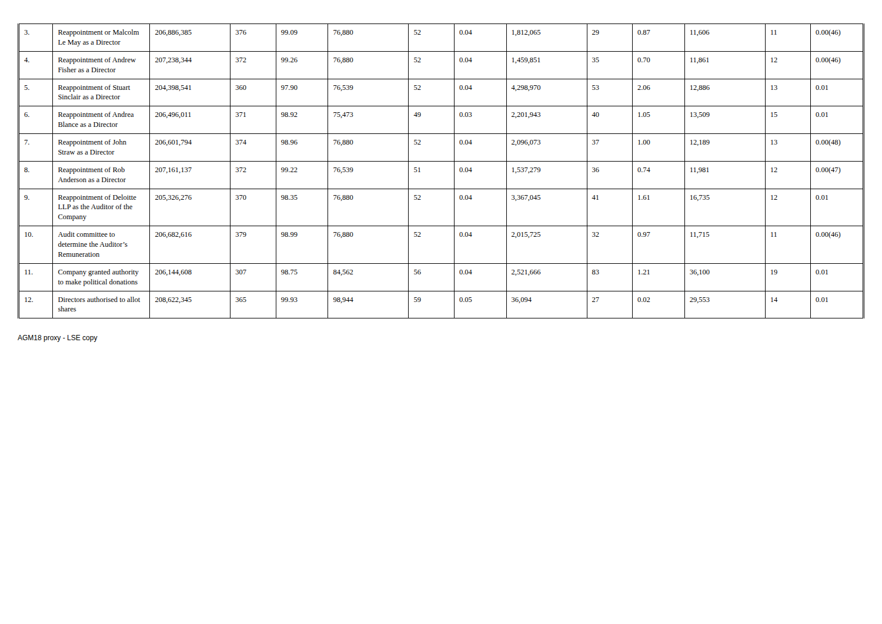| 3. | Reappointment or Malcolm Le May as a Director | 206,886,385 | 376 | 99.09 | 76,880 | 52 | 0.04 | 1,812,065 | 29 | 0.87 | 11,606 | 11 | 0.00(46) |
| 4. | Reappointment of Andrew Fisher as a Director | 207,238,344 | 372 | 99.26 | 76,880 | 52 | 0.04 | 1,459,851 | 35 | 0.70 | 11,861 | 12 | 0.00(46) |
| 5. | Reappointment of Stuart Sinclair as a Director | 204,398,541 | 360 | 97.90 | 76,539 | 52 | 0.04 | 4,298,970 | 53 | 2.06 | 12,886 | 13 | 0.01 |
| 6. | Reappointment of Andrea Blance as a Director | 206,496,011 | 371 | 98.92 | 75,473 | 49 | 0.03 | 2,201,943 | 40 | 1.05 | 13,509 | 15 | 0.01 |
| 7. | Reappointment of John Straw as a Director | 206,601,794 | 374 | 98.96 | 76,880 | 52 | 0.04 | 2,096,073 | 37 | 1.00 | 12,189 | 13 | 0.00(48) |
| 8. | Reappointment of Rob Anderson as a Director | 207,161,137 | 372 | 99.22 | 76,539 | 51 | 0.04 | 1,537,279 | 36 | 0.74 | 11,981 | 12 | 0.00(47) |
| 9. | Reappointment of Deloitte LLP as the Auditor of the Company | 205,326,276 | 370 | 98.35 | 76,880 | 52 | 0.04 | 3,367,045 | 41 | 1.61 | 16,735 | 12 | 0.01 |
| 10. | Audit committee to determine the Auditor’s Remuneration | 206,682,616 | 379 | 98.99 | 76,880 | 52 | 0.04 | 2,015,725 | 32 | 0.97 | 11,715 | 11 | 0.00(46) |
| 11. | Company granted authority to make political donations | 206,144,608 | 307 | 98.75 | 84,562 | 56 | 0.04 | 2,521,666 | 83 | 1.21 | 36,100 | 19 | 0.01 |
| 12. | Directors authorised to allot shares | 208,622,345 | 365 | 99.93 | 98,944 | 59 | 0.05 | 36,094 | 27 | 0.02 | 29,553 | 14 | 0.01 |
AGM18 proxy - LSE copy